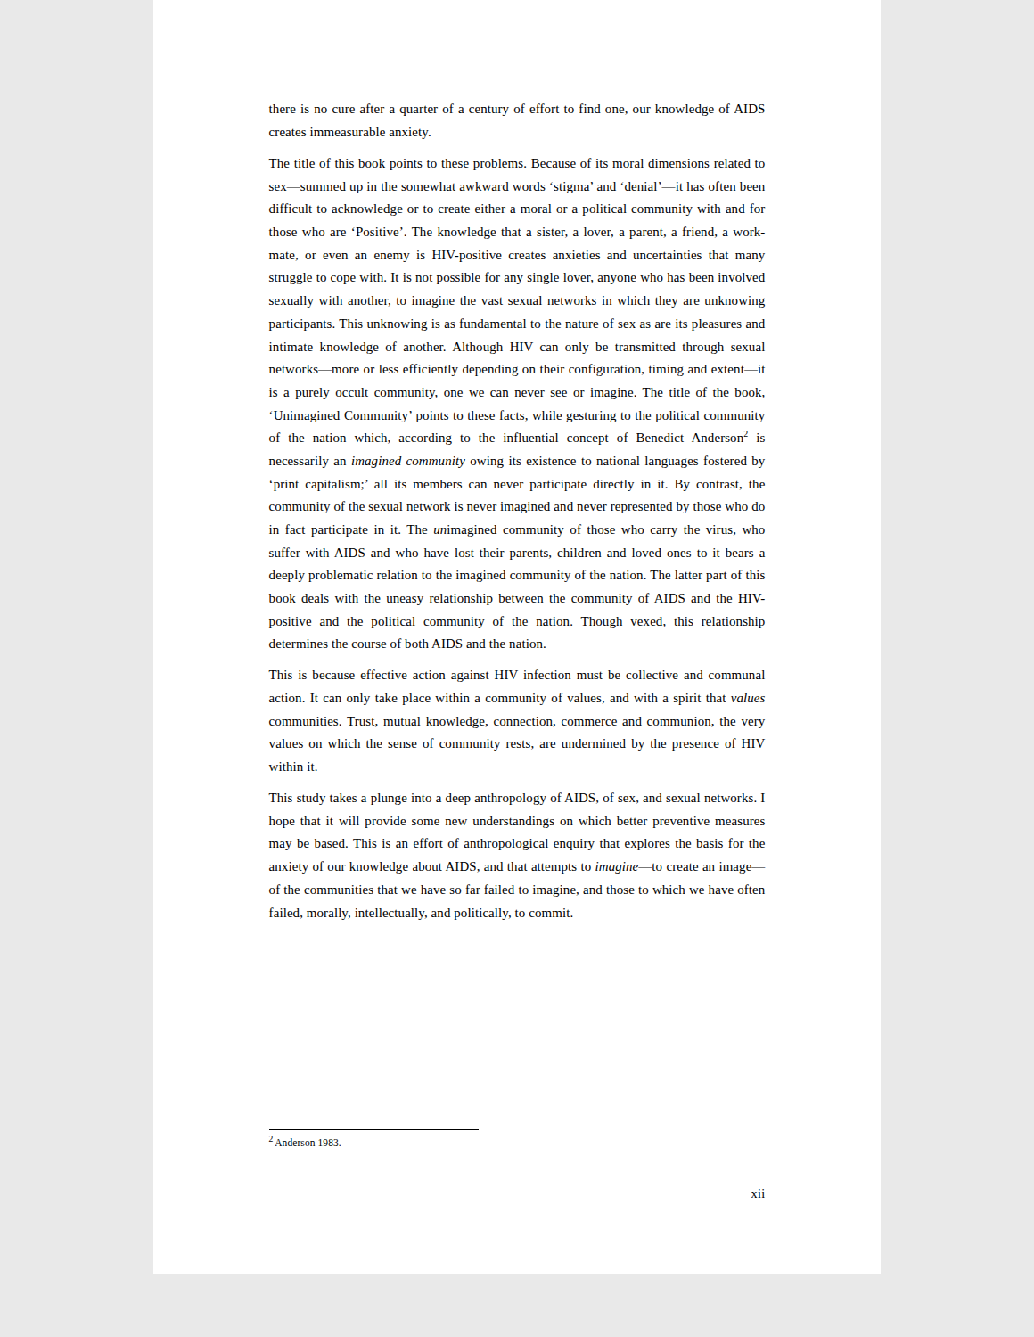there is no cure after a quarter of a century of effort to find one, our knowledge of AIDS creates immeasurable anxiety.
The title of this book points to these problems. Because of its moral dimensions related to sex—summed up in the somewhat awkward words ‘stigma’ and ‘denial’—it has often been difficult to acknowledge or to create either a moral or a political community with and for those who are ‘Positive’. The knowledge that a sister, a lover, a parent, a friend, a work-mate, or even an enemy is HIV-positive creates anxieties and uncertainties that many struggle to cope with. It is not possible for any single lover, anyone who has been involved sexually with another, to imagine the vast sexual networks in which they are unknowing participants. This unknowing is as fundamental to the nature of sex as are its pleasures and intimate knowledge of another. Although HIV can only be transmitted through sexual networks—more or less efficiently depending on their configuration, timing and extent—it is a purely occult community, one we can never see or imagine. The title of the book, ‘Unimagined Community’ points to these facts, while gesturing to the political community of the nation which, according to the influential concept of Benedict Anderson2 is necessarily an imagined community owing its existence to national languages fostered by ‘print capitalism;’ all its members can never participate directly in it. By contrast, the community of the sexual network is never imagined and never represented by those who do in fact participate in it. The unimagined community of those who carry the virus, who suffer with AIDS and who have lost their parents, children and loved ones to it bears a deeply problematic relation to the imagined community of the nation. The latter part of this book deals with the uneasy relationship between the community of AIDS and the HIV-positive and the political community of the nation. Though vexed, this relationship determines the course of both AIDS and the nation.
This is because effective action against HIV infection must be collective and communal action. It can only take place within a community of values, and with a spirit that values communities. Trust, mutual knowledge, connection, commerce and communion, the very values on which the sense of community rests, are undermined by the presence of HIV within it.
This study takes a plunge into a deep anthropology of AIDS, of sex, and sexual networks. I hope that it will provide some new understandings on which better preventive measures may be based. This is an effort of anthropological enquiry that explores the basis for the anxiety of our knowledge about AIDS, and that attempts to imagine—to create an image—of the communities that we have so far failed to imagine, and those to which we have often failed, morally, intellectually, and politically, to commit.
2Anderson 1983.
xii